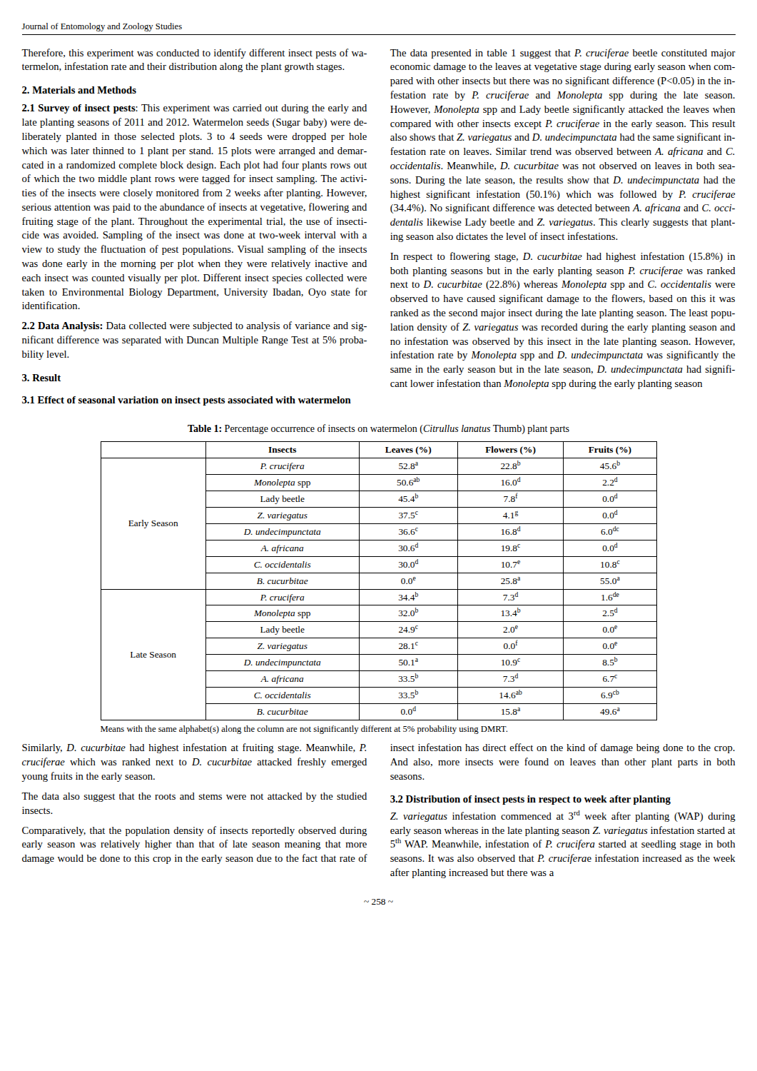Journal of Entomology and Zoology Studies
Therefore, this experiment was conducted to identify different insect pests of watermelon, infestation rate and their distribution along the plant growth stages.
2. Materials and Methods
2.1 Survey of insect pests: This experiment was carried out during the early and late planting seasons of 2011 and 2012. Watermelon seeds (Sugar baby) were deliberately planted in those selected plots. 3 to 4 seeds were dropped per hole which was later thinned to 1 plant per stand. 15 plots were arranged and demarcated in a randomized complete block design. Each plot had four plants rows out of which the two middle plant rows were tagged for insect sampling. The activities of the insects were closely monitored from 2 weeks after planting. However, serious attention was paid to the abundance of insects at vegetative, flowering and fruiting stage of the plant. Throughout the experimental trial, the use of insecticide was avoided. Sampling of the insect was done at two-week interval with a view to study the fluctuation of pest populations. Visual sampling of the insects was done early in the morning per plot when they were relatively inactive and each insect was counted visually per plot. Different insect species collected were taken to Environmental Biology Department, University Ibadan, Oyo state for identification.
2.2 Data Analysis: Data collected were subjected to analysis of variance and significant difference was separated with Duncan Multiple Range Test at 5% probability level.
3. Result
3.1 Effect of seasonal variation on insect pests associated with watermelon
The data presented in table 1 suggest that P. cruciferae beetle constituted major economic damage to the leaves at vegetative stage during early season when compared with other insects but there was no significant difference (P<0.05) in the infestation rate by P. cruciferae and Monolepta spp during the late season. However, Monolepta spp and Lady beetle significantly attacked the leaves when compared with other insects except P. cruciferae in the early season. This result also shows that Z. variegatus and D. undecimpunctata had the same significant infestation rate on leaves. Similar trend was observed between A. africana and C. occidentalis. Meanwhile, D. cucurbitae was not observed on leaves in both seasons. During the late season, the results show that D. undecimpunctata had the highest significant infestation (50.1%) which was followed by P. cruciferae (34.4%). No significant difference was detected between A. africana and C. occidentalis likewise Lady beetle and Z. variegatus. This clearly suggests that planting season also dictates the level of insect infestations.
In respect to flowering stage, D. cucurbitae had highest infestation (15.8%) in both planting seasons but in the early planting season P. cruciferae was ranked next to D. cucurbitae (22.8%) whereas Monolepta spp and C. occidentalis were observed to have caused significant damage to the flowers, based on this it was ranked as the second major insect during the late planting season. The least population density of Z. variegatus was recorded during the early planting season and no infestation was observed by this insect in the late planting season. However, infestation rate by Monolepta spp and D. undecimpunctata was significantly the same in the early season but in the late season, D. undecimpunctata had significant lower infestation than Monolepta spp during the early planting season
Table 1: Percentage occurrence of insects on watermelon (Citrullus lanatus Thumb) plant parts
| | Insects | Leaves (%) | Flowers (%) | Fruits (%) |
| --- | --- | --- | --- | --- |
| Early Season | P. crucifera | 52.8 a | 22.8 b | 45.6 b |
| Monolepta spp | 50.6 ab | 16.0 d | 2.2 d |
| Lady beetle | 45.4 b | 7.8 f | 0.0 d |
| Z. variegatus | 37.5 c | 4.1 g | 0.0 d |
| D. undecimpunctata | 36.6 c | 16.8 d | 6.0 dc |
| A. africana | 30.6 d | 19.8 c | 0.0 d |
| C. occidentalis | 30.0 d | 10.7 e | 10.8 c |
| B. cucurbitae | 0.0 e | 25.8 a | 55.0 a |
| Late Season | P. crucifera | 34.4 b | 7.3 d | 1.6 de |
| Monolepta spp | 32.0 b | 13.4 b | 2.5 d |
| Lady beetle | 24.9 c | 2.0 e | 0.0 e |
| Z. variegatus | 28.1 c | 0.0 f | 0.0 e |
| D. undecimpunctata | 50.1 a | 10.9 c | 8.5 b |
| A. africana | 33.5 b | 7.3 d | 6.7 c |
| C. occidentalis | 33.5 b | 14.6 ab | 6.9 cb |
| B. cucurbitae | 0.0 d | 15.8 a | 49.6 a |
Means with the same alphabet(s) along the column are not significantly different at 5% probability using DMRT.
Similarly, D. cucurbitae had highest infestation at fruiting stage. Meanwhile, P. cruciferae which was ranked next to D. cucurbitae attacked freshly emerged young fruits in the early season.
The data also suggest that the roots and stems were not attacked by the studied insects.
Comparatively, that the population density of insects reportedly observed during early season was relatively higher than that of late season meaning that more damage would be done to this crop in the early season due to the fact that rate of insect infestation has direct effect on the kind of damage being done to the crop. And also, more insects were found on leaves than other plant parts in both seasons.
3.2 Distribution of insect pests in respect to week after planting
Z. variegatus infestation commenced at 3rd week after planting (WAP) during early season whereas in the late planting season Z. variegatus infestation started at 5th WAP. Meanwhile, infestation of P. crucifera started at seedling stage in both seasons. It was also observed that P. cruciferae infestation increased as the week after planting increased but there was a
~ 258 ~